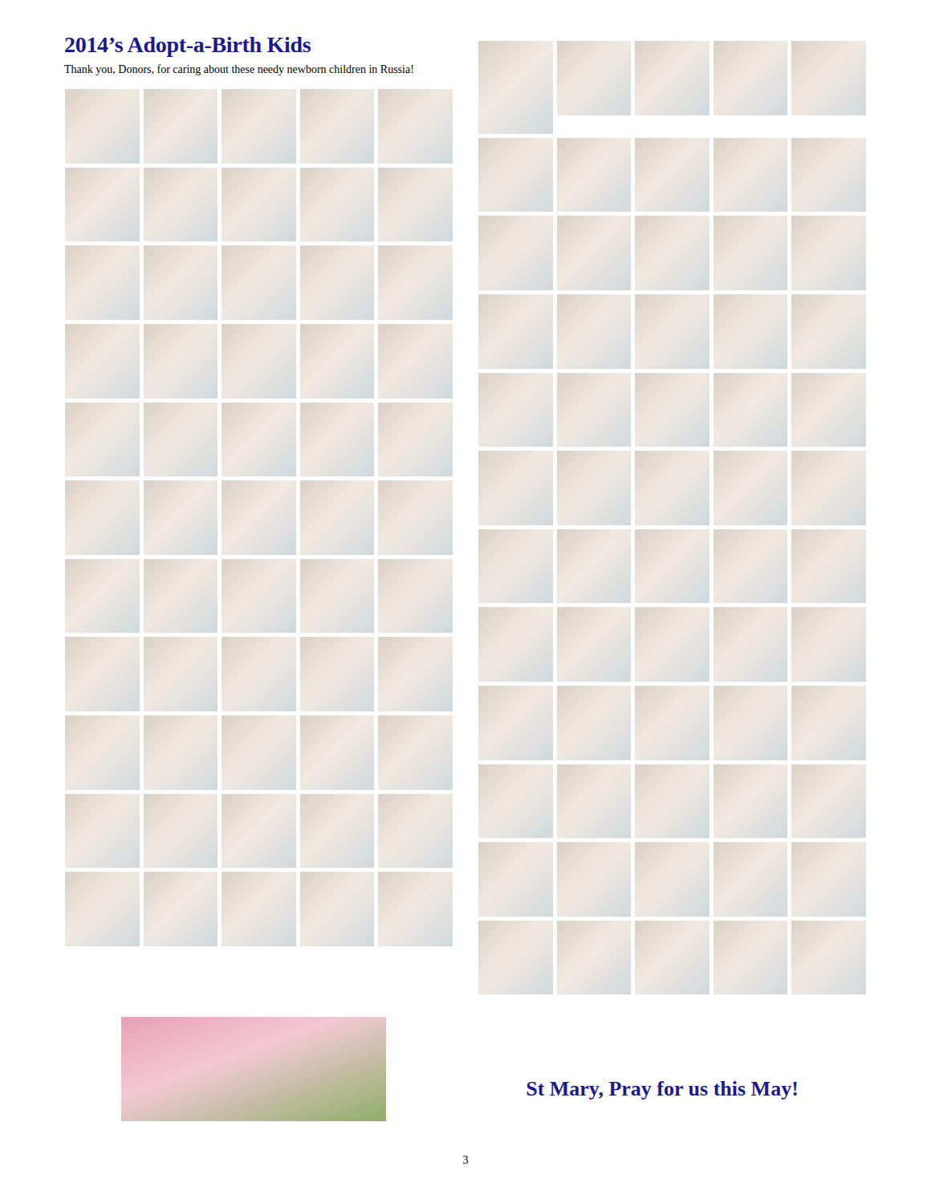2014’s Adopt-a-Birth Kids
Thank you, Donors, for caring about these needy newborn children in Russia!
St Mary, Pray for us this May!
3